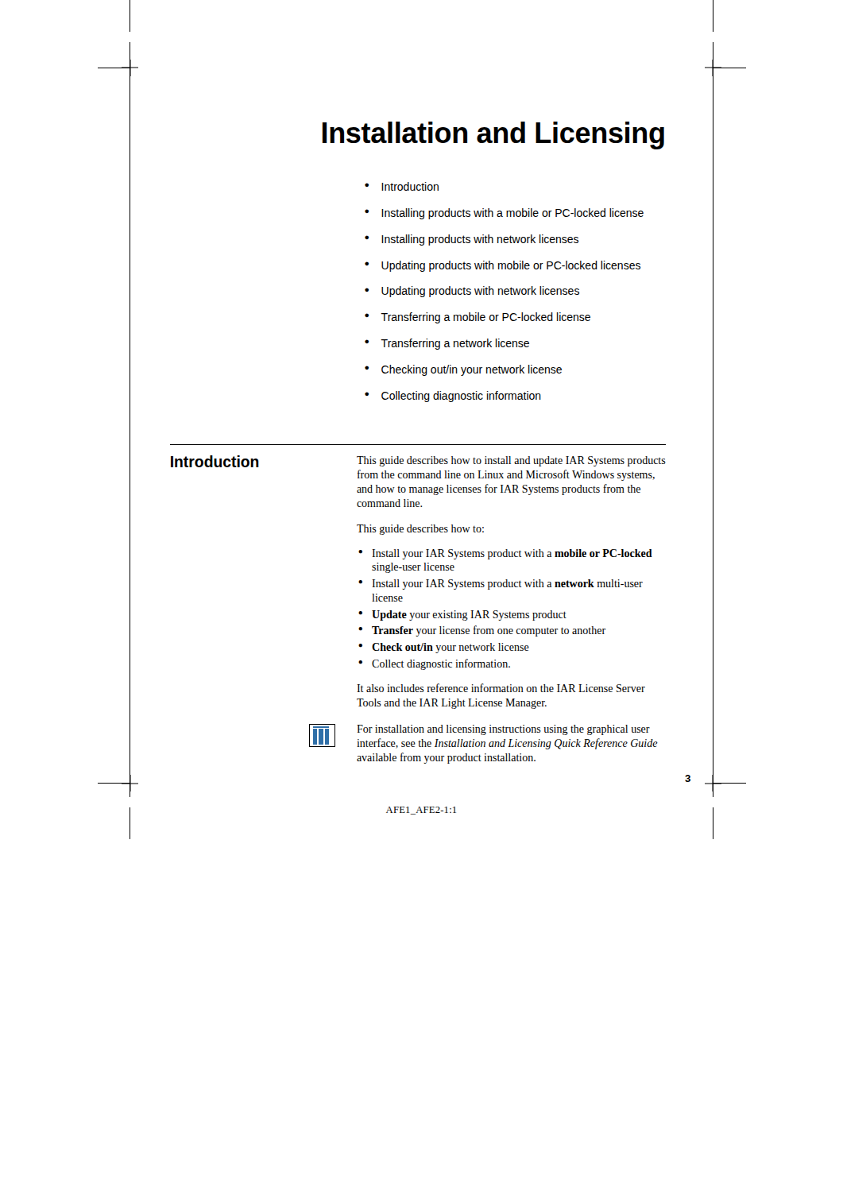Installation and Licensing
Introduction
Installing products with a mobile or PC-locked license
Installing products with network licenses
Updating products with mobile or PC-locked licenses
Updating products with network licenses
Transferring a mobile or PC-locked license
Transferring a network license
Checking out/in your network license
Collecting diagnostic information
Introduction
This guide describes how to install and update IAR Systems products from the command line on Linux and Microsoft Windows systems, and how to manage licenses for IAR Systems products from the command line.
This guide describes how to:
Install your IAR Systems product with a mobile or PC-locked single-user license
Install your IAR Systems product with a network multi-user license
Update your existing IAR Systems product
Transfer your license from one computer to another
Check out/in your network license
Collect diagnostic information.
It also includes reference information on the IAR License Server Tools and the IAR Light License Manager.
For installation and licensing instructions using the graphical user interface, see the Installation and Licensing Quick Reference Guide available from your product installation.
3
AFE1_AFE2-1:1